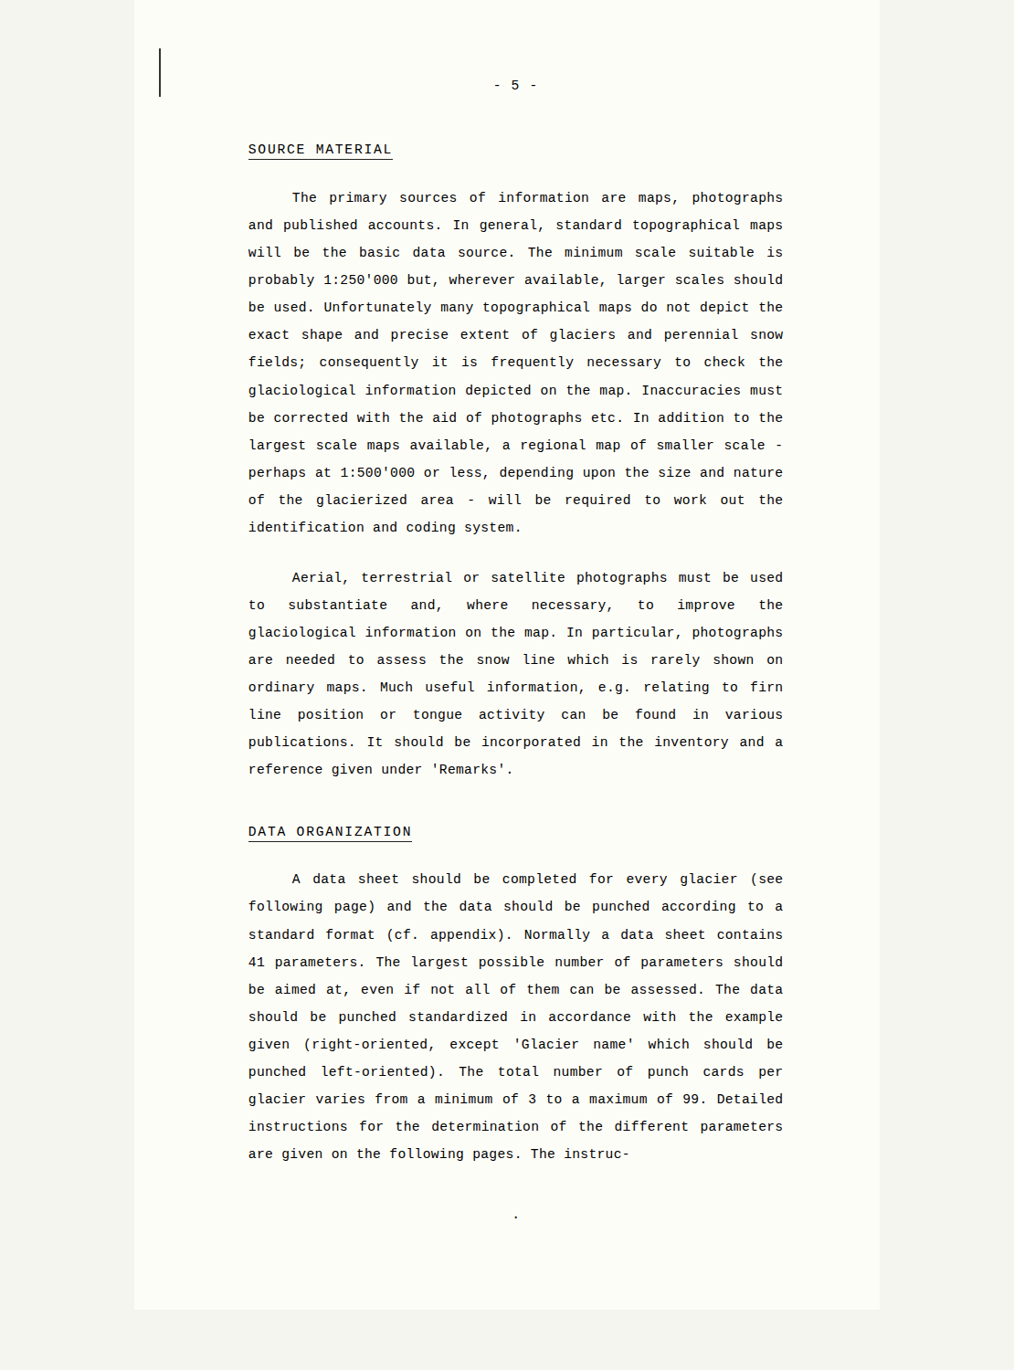- 5 -
SOURCE MATERIAL
The primary sources of information are maps, photographs and published accounts. In general, standard topographical maps will be the basic data source. The minimum scale suitable is probably 1:250'000 but, wherever available, larger scales should be used. Unfortunately many topographical maps do not depict the exact shape and precise extent of glaciers and perennial snow fields; consequently it is frequently necessary to check the glaciological information depicted on the map. Inaccuracies must be corrected with the aid of photographs etc. In addition to the largest scale maps available, a regional map of smaller scale - perhaps at 1:500'000 or less, depending upon the size and nature of the glacierized area - will be required to work out the identification and coding system.
Aerial, terrestrial or satellite photographs must be used to substantiate and, where necessary, to improve the glaciological information on the map. In particular, photographs are needed to assess the snow line which is rarely shown on ordinary maps. Much useful information, e.g. relating to firn line position or tongue activity can be found in various publications. It should be incorporated in the inventory and a reference given under 'Remarks'.
DATA ORGANIZATION
A data sheet should be completed for every glacier (see following page) and the data should be punched according to a standard format (cf. appendix). Normally a data sheet contains 41 parameters. The largest possible number of parameters should be aimed at, even if not all of them can be assessed. The data should be punched standardized in accordance with the example given (right-oriented, except 'Glacier name' which should be punched left-oriented). The total number of punch cards per glacier varies from a minimum of 3 to a maximum of 99. Detailed instructions for the determination of the different parameters are given on the following pages. The instruc-
.